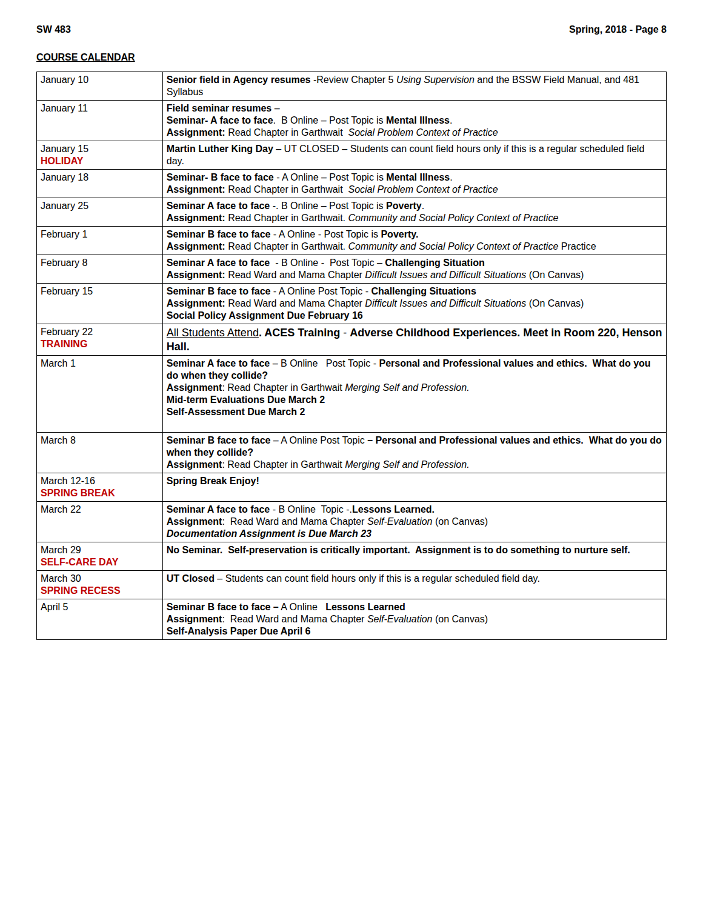SW 483 Spring, 2018 - Page 8
COURSE CALENDAR
| January 10 | Senior field in Agency resumes -Review Chapter 5 Using Supervision and the BSSW Field Manual, and 481 Syllabus |
| January 11 | Field seminar resumes – Seminar- A face to face . B Online – Post Topic is Mental Illness . Assignment: Read Chapter in Garthwait Social Problem Context of Practice |
| January 15 HOLIDAY | Martin Luther King Day – UT CLOSED – Students can count field hours only if this is a regular scheduled field day. |
| January 18 | Seminar- B face to face - A Online – Post Topic is Mental Illness . Assignment: Read Chapter in Garthwait Social Problem Context of Practice |
| January 25 | Seminar A face to face -. B Online – Post Topic is Poverty . Assignment: Read Chapter in Garthwait. Community and Social Policy Context of Practice |
| February 1 | Seminar B face to face - A Online - Post Topic is Poverty. Assignment: Read Chapter in Garthwait. Community and Social Policy Context of Practice Practice |
| February 8 | Seminar A face to face - B Online - Post Topic – Challenging Situation Assignment: Read Ward and Mama Chapter Difficult Issues and Difficult Situations (On Canvas) |
| February 15 | Seminar B face to face - A Online Post Topic - Challenging Situations Assignment: Read Ward and Mama Chapter Difficult Issues and Difficult Situations (On Canvas) Social Policy Assignment Due February 16 |
| February 22 TRAINING | All Students Attend . ACES Training - Adverse Childhood Experiences. Meet in Room 220, Henson Hall. |
| March 1 | Seminar A face to face – B Online Post Topic - Personal and Professional values and ethics. What do you do when they collide? Assignment : Read Chapter in Garthwait Merging Self and Profession. Mid-term Evaluations Due March 2 Self-Assessment Due March 2 |
| March 8 | Seminar B face to face – A Online Post Topic – Personal and Professional values and ethics. What do you do when they collide? Assignment : Read Chapter in Garthwait Merging Self and Profession. |
| March 12-16 SPRING BREAK | Spring Break Enjoy! |
| March 22 | Seminar A face to face - B Online Topic -. Lessons Learned. Assignment : Read Ward and Mama Chapter Self-Evaluation (on Canvas) Documentation Assignment is Due March 23 |
| March 29 SELF-CARE DAY | No Seminar. Self-preservation is critically important. Assignment is to do something to nurture self. |
| March 30 SPRING RECESS | UT Closed – Students can count field hours only if this is a regular scheduled field day. |
| April 5 | Seminar B face to face – A Online Lessons Learned Assignment : Read Ward and Mama Chapter Self-Evaluation (on Canvas) Self-Analysis Paper Due April 6 |